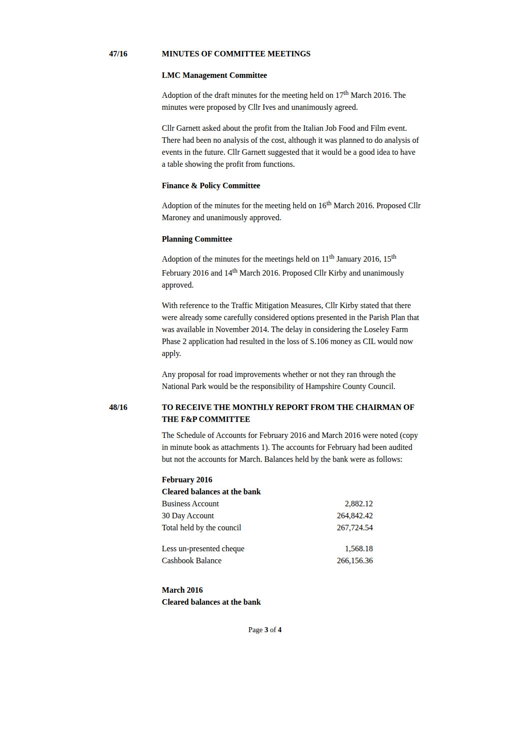47/16
MINUTES OF COMMITTEE MEETINGS
LMC Management Committee
Adoption of the draft minutes for the meeting held on 17th March 2016. The minutes were proposed by Cllr Ives and unanimously agreed.
Cllr Garnett asked about the profit from the Italian Job Food and Film event. There had been no analysis of the cost, although it was planned to do analysis of events in the future. Cllr Garnett suggested that it would be a good idea to have a table showing the profit from functions.
Finance & Policy Committee
Adoption of the minutes for the meeting held on 16th March 2016. Proposed Cllr Maroney and unanimously approved.
Planning Committee
Adoption of the minutes for the meetings held on 11th January 2016, 15th February 2016 and 14th March 2016. Proposed Cllr Kirby and unanimously approved.
With reference to the Traffic Mitigation Measures, Cllr Kirby stated that there were already some carefully considered options presented in the Parish Plan that was available in November 2014. The delay in considering the Loseley Farm Phase 2 application had resulted in the loss of S.106 money as CIL would now apply.
Any proposal for road improvements whether or not they ran through the National Park would be the responsibility of Hampshire County Council.
48/16
TO RECEIVE THE MONTHLY REPORT FROM THE CHAIRMAN OF THE F&P COMMITTEE
The Schedule of Accounts for February 2016 and March 2016 were noted (copy in minute book as attachments 1). The accounts for February had been audited but not the accounts for March. Balances held by the bank were as follows:
| February 2016 | |
| Cleared balances at the bank | |
| Business Account | 2,882.12 |
| 30 Day Account | 264,842.42 |
| Total held by the council | 267,724.54 |
| Less un-presented cheque | 1,568.18 |
| Cashbook Balance | 266,156.36 |
| March 2016 | |
| Cleared balances at the bank | |
Page 3 of 4